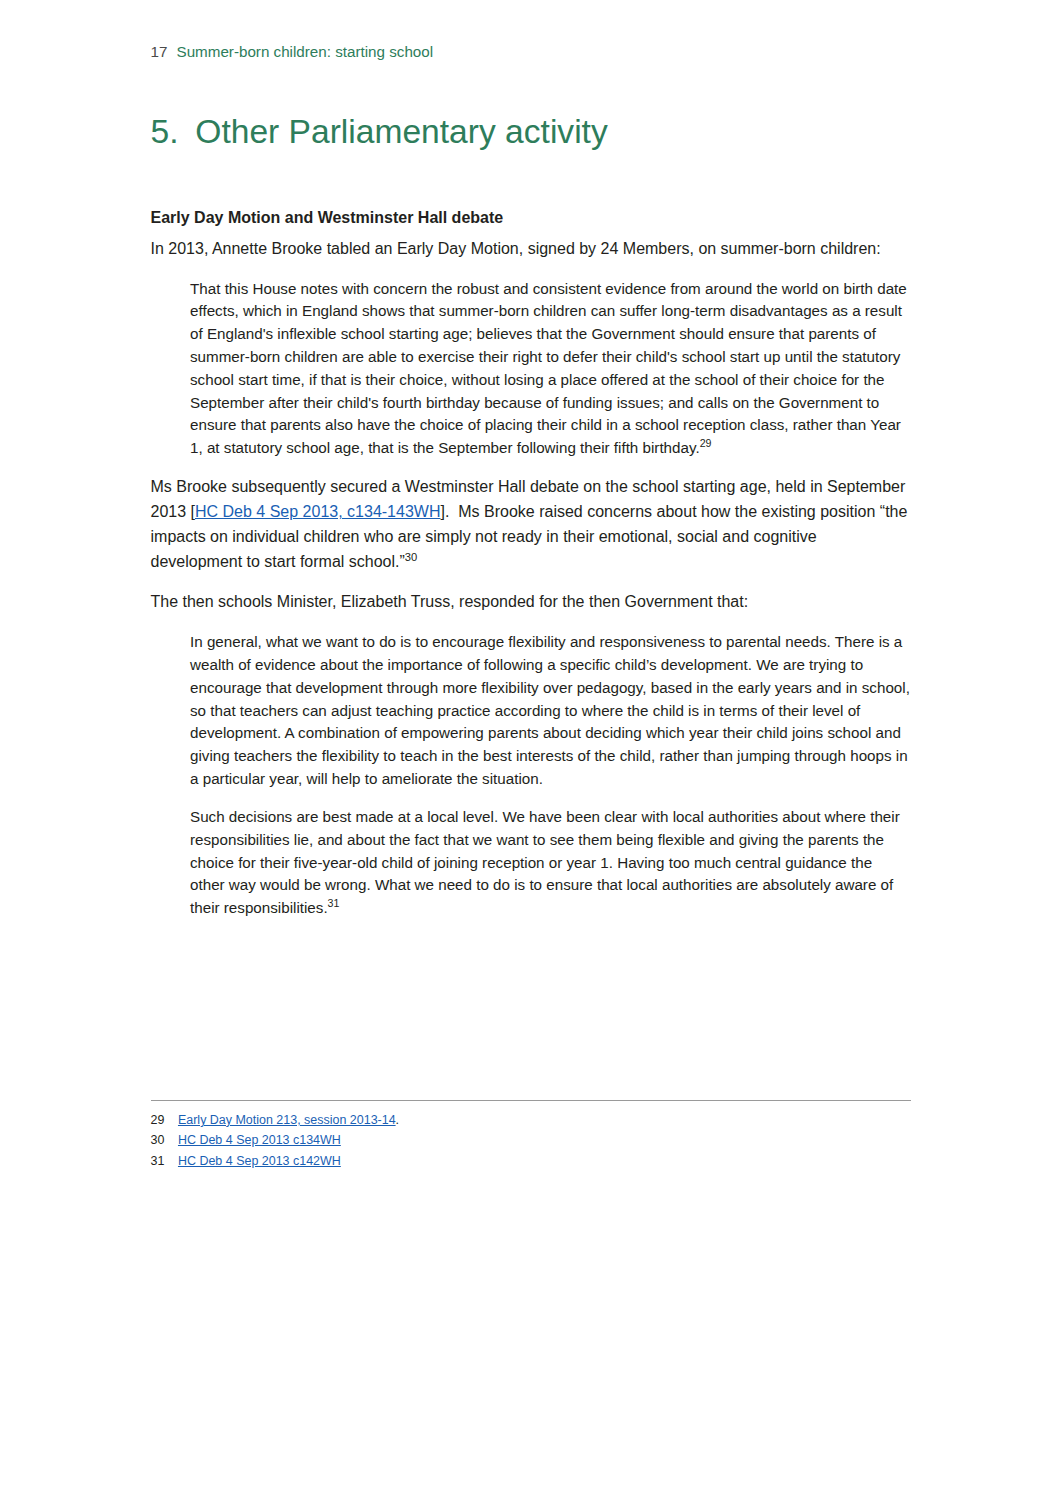17 Summer-born children: starting school
5. Other Parliamentary activity
Early Day Motion and Westminster Hall debate
In 2013, Annette Brooke tabled an Early Day Motion, signed by 24 Members, on summer-born children:
That this House notes with concern the robust and consistent evidence from around the world on birth date effects, which in England shows that summer-born children can suffer long-term disadvantages as a result of England's inflexible school starting age; believes that the Government should ensure that parents of summer-born children are able to exercise their right to defer their child's school start up until the statutory school start time, if that is their choice, without losing a place offered at the school of their choice for the September after their child's fourth birthday because of funding issues; and calls on the Government to ensure that parents also have the choice of placing their child in a school reception class, rather than Year 1, at statutory school age, that is the September following their fifth birthday.29
Ms Brooke subsequently secured a Westminster Hall debate on the school starting age, held in September 2013 [HC Deb 4 Sep 2013, c134-143WH]. Ms Brooke raised concerns about how the existing position “the impacts on individual children who are simply not ready in their emotional, social and cognitive development to start formal school.”30
The then schools Minister, Elizabeth Truss, responded for the then Government that:
In general, what we want to do is to encourage flexibility and responsiveness to parental needs. There is a wealth of evidence about the importance of following a specific child’s development. We are trying to encourage that development through more flexibility over pedagogy, based in the early years and in school, so that teachers can adjust teaching practice according to where the child is in terms of their level of development. A combination of empowering parents about deciding which year their child joins school and giving teachers the flexibility to teach in the best interests of the child, rather than jumping through hoops in a particular year, will help to ameliorate the situation.
Such decisions are best made at a local level. We have been clear with local authorities about where their responsibilities lie, and about the fact that we want to see them being flexible and giving the parents the choice for their five-year-old child of joining reception or year 1. Having too much central guidance the other way would be wrong. What we need to do is to ensure that local authorities are absolutely aware of their responsibilities.31
29 Early Day Motion 213, session 2013-14.
30 HC Deb 4 Sep 2013 c134WH
31 HC Deb 4 Sep 2013 c142WH